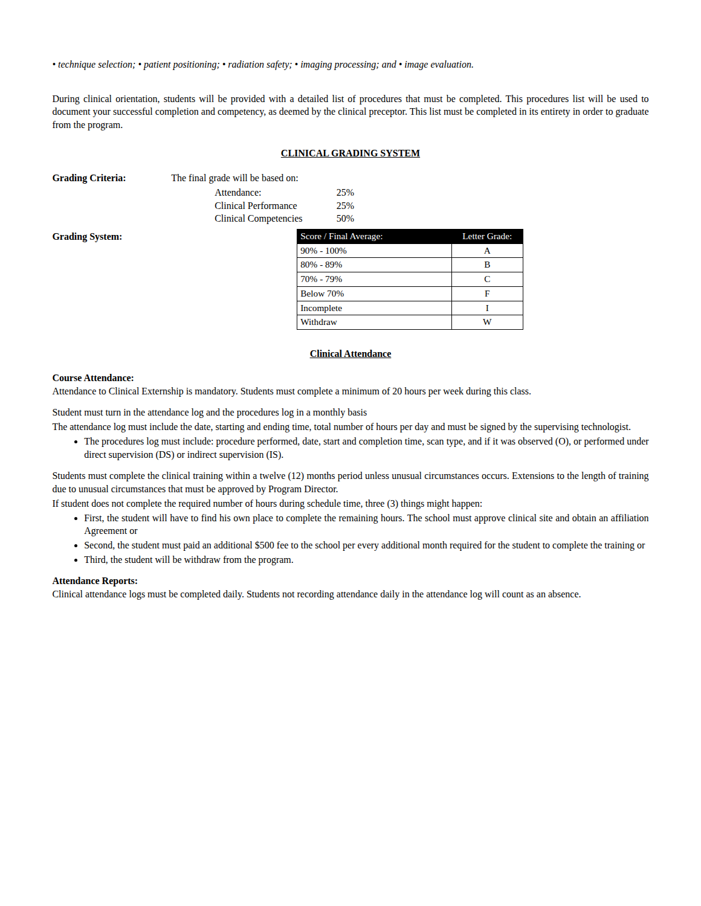• technique selection; • patient positioning; • radiation safety; • imaging processing; and • image evaluation.
During clinical orientation, students will be provided with a detailed list of procedures that must be completed. This procedures list will be used to document your successful completion and competency, as deemed by the clinical preceptor. This list must be completed in its entirety in order to graduate from the program.
CLINICAL GRADING SYSTEM
Grading Criteria:
The final grade will be based on:
Attendance: 25%
Clinical Performance 25%
Clinical Competencies 50%
Grading System:
| Score / Final Average: | Letter Grade: |
| --- | --- |
| 90% - 100% | A |
| 80% - 89% | B |
| 70% - 79% | C |
| Below 70% | F |
| Incomplete | I |
| Withdraw | W |
Clinical Attendance
Course Attendance:
Attendance to Clinical Externship is mandatory. Students must complete a minimum of 20 hours per week during this class.
Student must turn in the attendance log and the procedures log in a monthly basis
The attendance log must include the date, starting and ending time, total number of hours per day and must be signed by the supervising technologist.
The procedures log must include: procedure performed, date, start and completion time, scan type, and if it was observed (O), or performed under direct supervision (DS) or indirect supervision (IS).
Students must complete the clinical training within a twelve (12) months period unless unusual circumstances occurs. Extensions to the length of training due to unusual circumstances that must be approved by Program Director.
If student does not complete the required number of hours during schedule time, three (3) things might happen:
First, the student will have to find his own place to complete the remaining hours. The school must approve clinical site and obtain an affiliation Agreement or
Second, the student must paid an additional $500 fee to the school per every additional month required for the student to complete the training or
Third, the student will be withdraw from the program.
Attendance Reports:
Clinical attendance logs must be completed daily. Students not recording attendance daily in the attendance log will count as an absence.